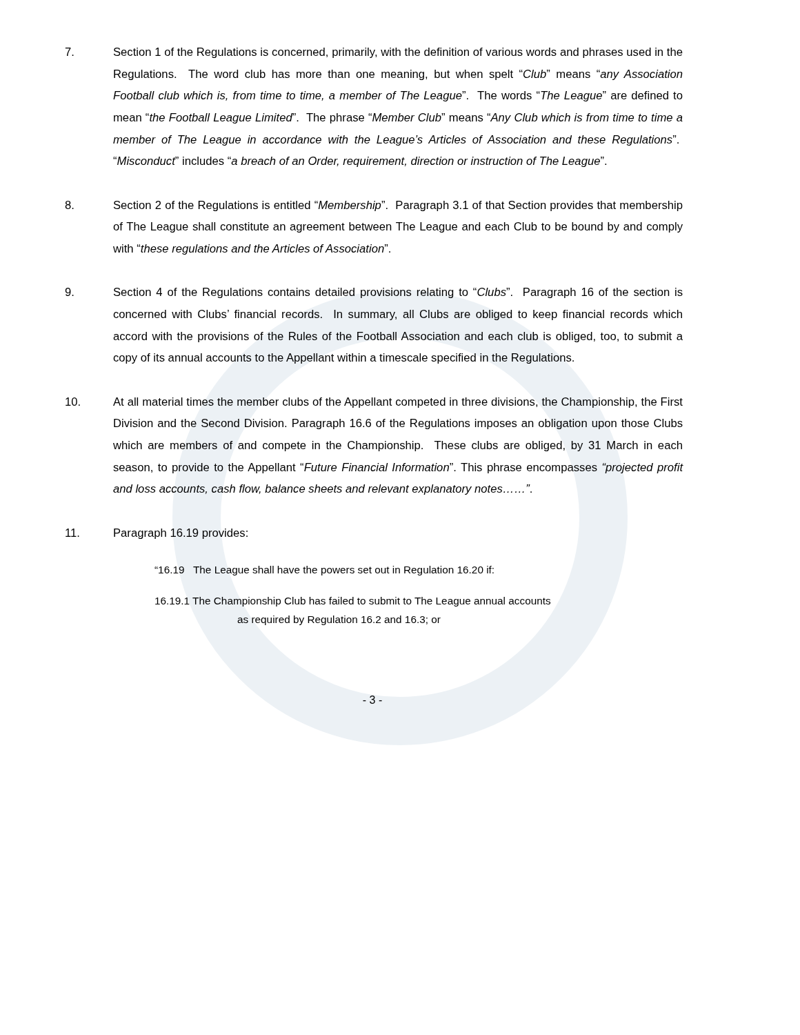7. Section 1 of the Regulations is concerned, primarily, with the definition of various words and phrases used in the Regulations. The word club has more than one meaning, but when spelt “Club” means “any Association Football club which is, from time to time, a member of The League”. The words “The League” are defined to mean “the Football League Limited”. The phrase “Member Club” means “Any Club which is from time to time a member of The League in accordance with the League’s Articles of Association and these Regulations”. “Misconduct” includes “a breach of an Order, requirement, direction or instruction of The League”.
8. Section 2 of the Regulations is entitled “Membership”. Paragraph 3.1 of that Section provides that membership of The League shall constitute an agreement between The League and each Club to be bound by and comply with “these regulations and the Articles of Association”.
9. Section 4 of the Regulations contains detailed provisions relating to “Clubs”. Paragraph 16 of the section is concerned with Clubs’ financial records. In summary, all Clubs are obliged to keep financial records which accord with the provisions of the Rules of the Football Association and each club is obliged, too, to submit a copy of its annual accounts to the Appellant within a timescale specified in the Regulations.
10. At all material times the member clubs of the Appellant competed in three divisions, the Championship, the First Division and the Second Division. Paragraph 16.6 of the Regulations imposes an obligation upon those Clubs which are members of and compete in the Championship. These clubs are obliged, by 31 March in each season, to provide to the Appellant “Future Financial Information”. This phrase encompasses “projected profit and loss accounts, cash flow, balance sheets and relevant explanatory notes……”.
11. Paragraph 16.19 provides:
“16.19 The League shall have the powers set out in Regulation 16.20 if:
16.19.1 The Championship Club has failed to submit to The League annual accounts as required by Regulation 16.2 and 16.3; or
- 3 -